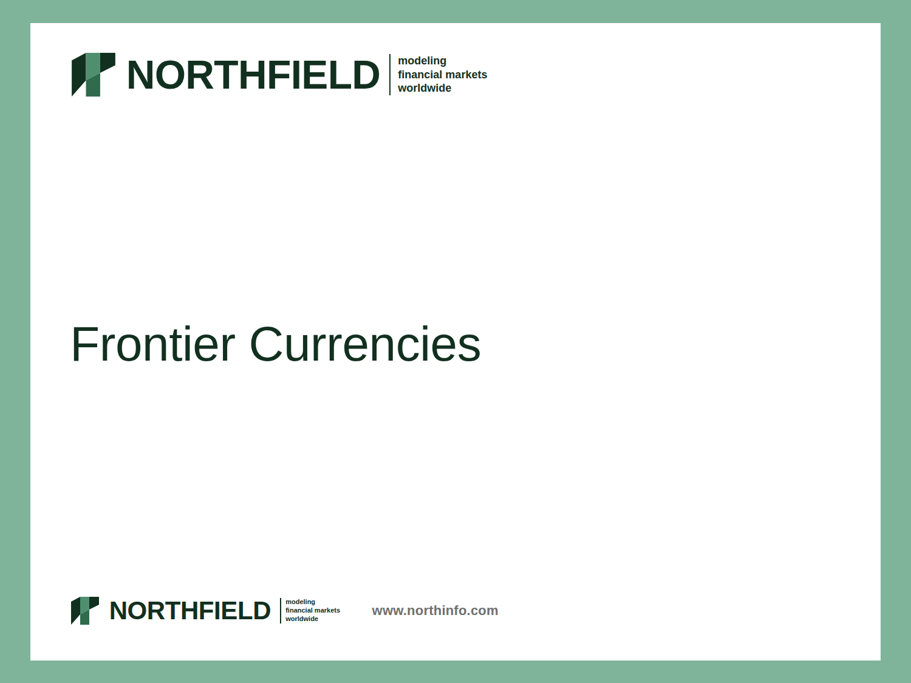NORTHFIELD modeling
financial markets
worldwide
Frontier Currencies
NORTHFIELD modeling
financial markets
worldwide
www.northinfo.com